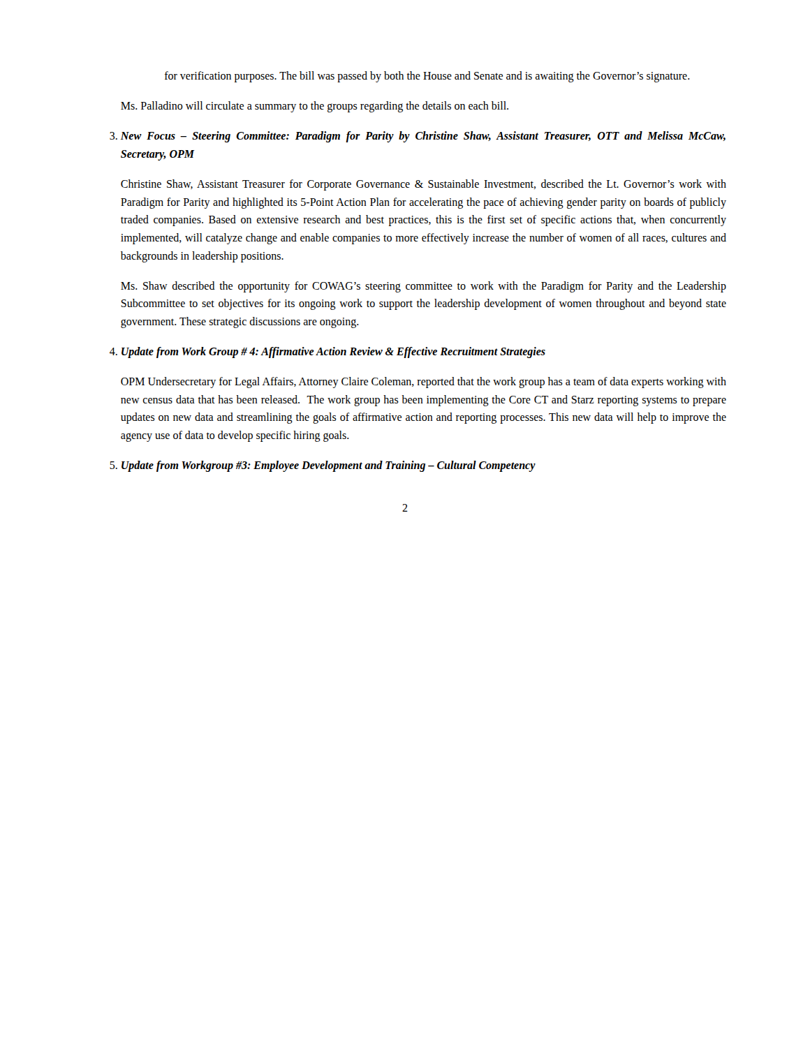for verification purposes. The bill was passed by both the House and Senate and is awaiting the Governor’s signature.
Ms. Palladino will circulate a summary to the groups regarding the details on each bill.
New Focus – Steering Committee: Paradigm for Parity by Christine Shaw, Assistant Treasurer, OTT and Melissa McCaw, Secretary, OPM
Christine Shaw, Assistant Treasurer for Corporate Governance & Sustainable Investment, described the Lt. Governor’s work with Paradigm for Parity and highlighted its 5-Point Action Plan for accelerating the pace of achieving gender parity on boards of publicly traded companies. Based on extensive research and best practices, this is the first set of specific actions that, when concurrently implemented, will catalyze change and enable companies to more effectively increase the number of women of all races, cultures and backgrounds in leadership positions.
Ms. Shaw described the opportunity for COWAG’s steering committee to work with the Paradigm for Parity and the Leadership Subcommittee to set objectives for its ongoing work to support the leadership development of women throughout and beyond state government. These strategic discussions are ongoing.
Update from Work Group # 4: Affirmative Action Review & Effective Recruitment Strategies
OPM Undersecretary for Legal Affairs, Attorney Claire Coleman, reported that the work group has a team of data experts working with new census data that has been released. The work group has been implementing the Core CT and Starz reporting systems to prepare updates on new data and streamlining the goals of affirmative action and reporting processes. This new data will help to improve the agency use of data to develop specific hiring goals.
Update from Workgroup #3: Employee Development and Training – Cultural Competency
2